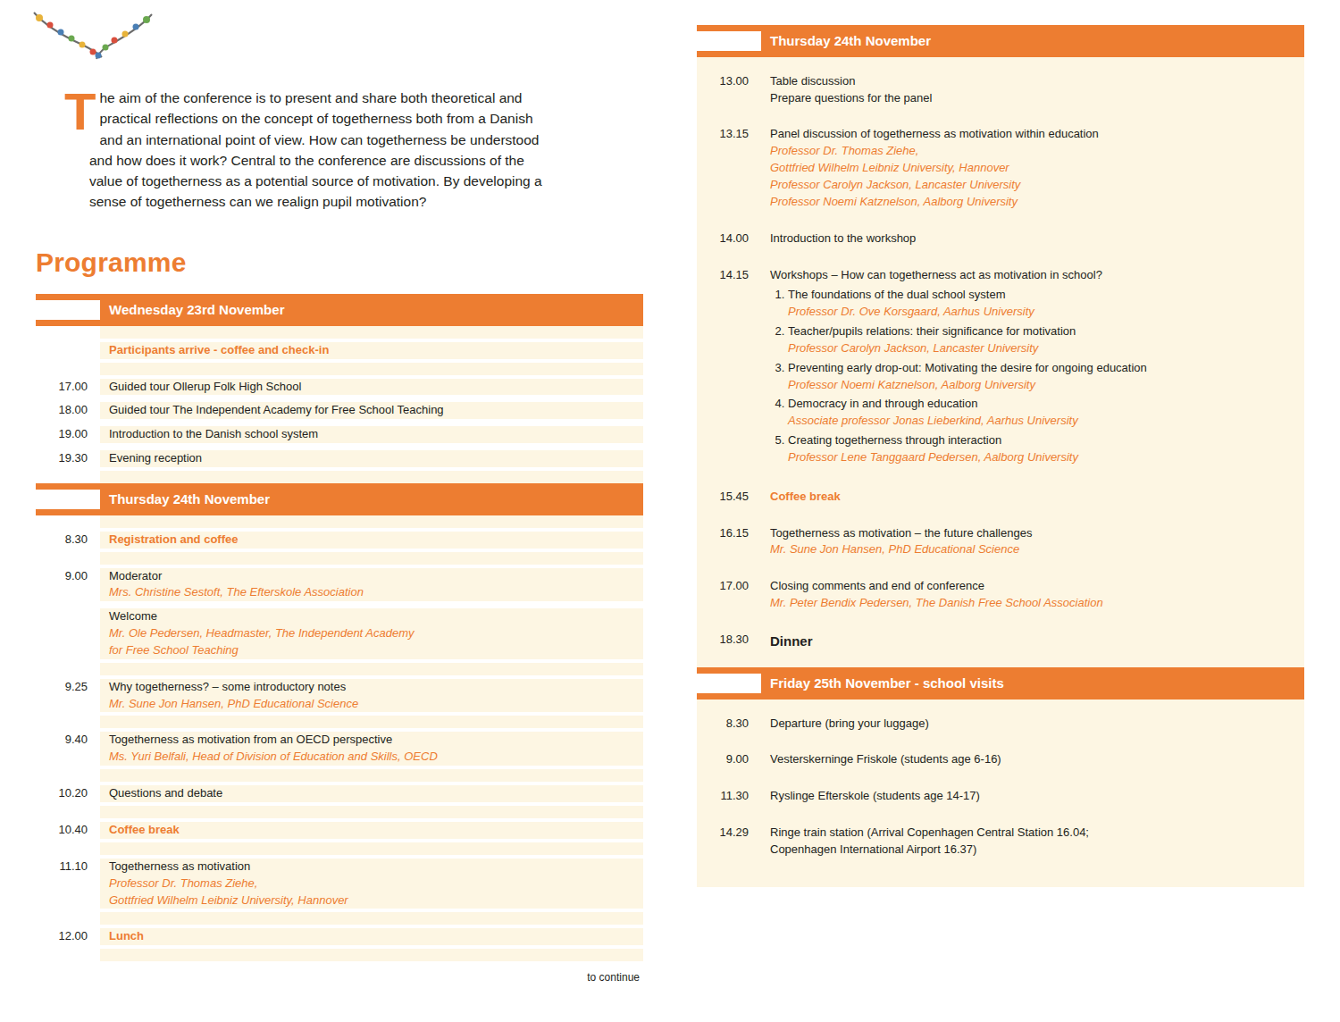The aim of the conference is to present and share both theoretical and practical reflections on the concept of togetherness both from a Danish and an international point of view. How can togetherness be understood and how does it work? Central to the conference are discussions of the value of togetherness as a potential source of motivation. By developing a sense of togetherness can we realign pupil motivation?
Programme
Wednesday 23rd November
Participants arrive - coffee and check-in
17.00
Guided tour Ollerup Folk High School
18.00
Guided tour The Independent Academy for Free School Teaching
19.00
Introduction to the Danish school system
19.30
Evening reception
Thursday 24th November
8.30
Registration and coffee
9.00
Moderator Mrs. Christine Sestoft, The Efterskole Association
Welcome Mr. Ole Pedersen, Headmaster, The Independent Academy
for Free School Teaching
9.25
Why togetherness? – some introductory notes Mr. Sune Jon Hansen, PhD Educational Science
9.40
Togetherness as motivation from an OECD perspective Ms. Yuri Belfali, Head of Division of Education and Skills, OECD
10.20
Questions and debate
10.40
Coffee break
11.10
Togetherness as motivation Professor Dr. Thomas Ziehe,
Gottfried Wilhelm Leibniz University, Hannover
12.00
Lunch
to continue
Thursday 24th November
13.00
Table discussion
Prepare questions for the panel
13.15
Panel discussion of togetherness as motivation within education Professor Dr. Thomas Ziehe,
Gottfried Wilhelm Leibniz University, Hannover
Professor Carolyn Jackson, Lancaster University
Professor Noemi Katznelson, Aalborg University
14.00
Introduction to the workshop
14.15
Workshops – How can togetherness act as motivation in school?
The foundations of the dual school system Professor Dr. Ove Korsgaard, Aarhus University
Teacher/pupils relations: their significance for motivation Professor Carolyn Jackson, Lancaster University
Preventing early drop-out: Motivating the desire for ongoing education Professor Noemi Katznelson, Aalborg University
Democracy in and through education Associate professor Jonas Lieberkind, Aarhus University
Creating togetherness through interaction Professor Lene Tanggaard Pedersen, Aalborg University
15.45
Coffee break
16.15
Togetherness as motivation – the future challenges Mr. Sune Jon Hansen, PhD Educational Science
17.00
Closing comments and end of conference Mr. Peter Bendix Pedersen, The Danish Free School Association
18.30
Dinner
Friday 25th November - school visits
8.30
Departure (bring your luggage)
9.00
Vesterskerninge Friskole (students age 6-16)
11.30
Ryslinge Efterskole (students age 14-17)
14.29
Ringe train station (Arrival Copenhagen Central Station 16.04;
Copenhagen International Airport 16.37)